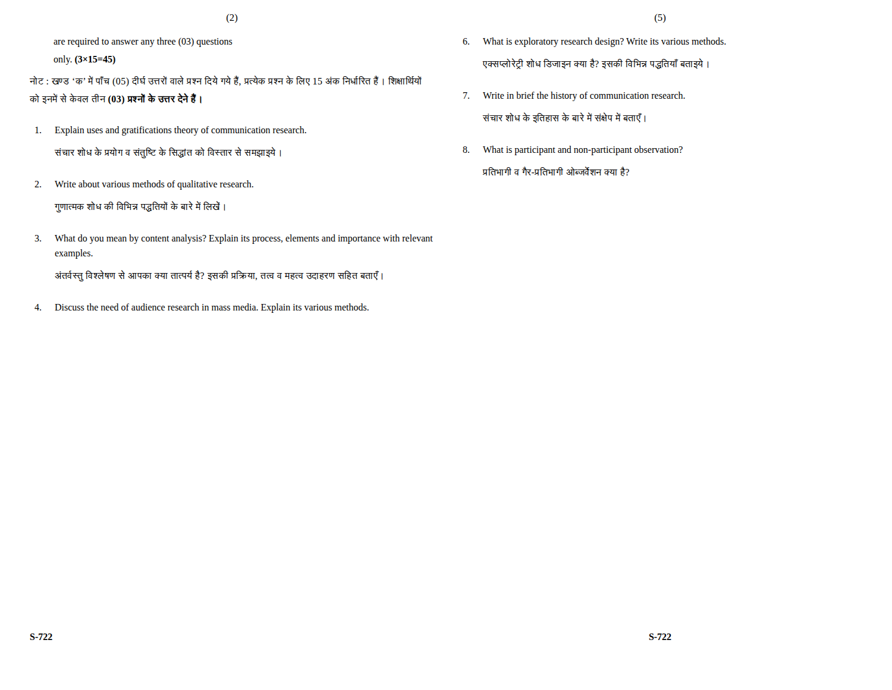(2)
are required to answer any three (03) questions
only. (3×15=45)
नोट : खण्ड ‘क’ में पाँच (05) दीर्घ उत्तरों वाले प्रश्न दिये गये हैं, प्रत्येक प्रश्न के लिए 15 अंक निर्धारित हैं। शिक्षार्थियों को इनमें से केवल तीन (03) प्रश्नों के उत्तर देने हैं।
1. Explain uses and gratifications theory of communication research.
संचार शोध के प्रयोग व संतुष्टि के सिद्धांत को विस्तार से समझाइये।
2. Write about various methods of qualitative research.
गुणात्मक शोध की विभिन्न पद्धतियों के बारे में लिखें।
3. What do you mean by content analysis? Explain its process, elements and importance with relevant examples.
अंतर्वस्तु विश्लेषण से आपका क्या तात्पर्य है? इसकी प्रक्रिया, तत्व व महत्व उदाहरण सहित बताएँ।
4. Discuss the need of audience research in mass media. Explain its various methods.
S-722
(5)
6. What is exploratory research design? Write its various methods.
एक्सप्लोरेट्री शोध डिजाइन क्या है? इसकी विभिन्न पद्धतियाँ बताइये।
7. Write in brief the history of communication research.
संचार शोध के इतिहास के बारे में संक्षेप में बताएँ।
8. What is participant and non-participant observation?
प्रतिभागी व गैर-प्रतिभागी ओब्जर्वेशन क्या है?
S-722